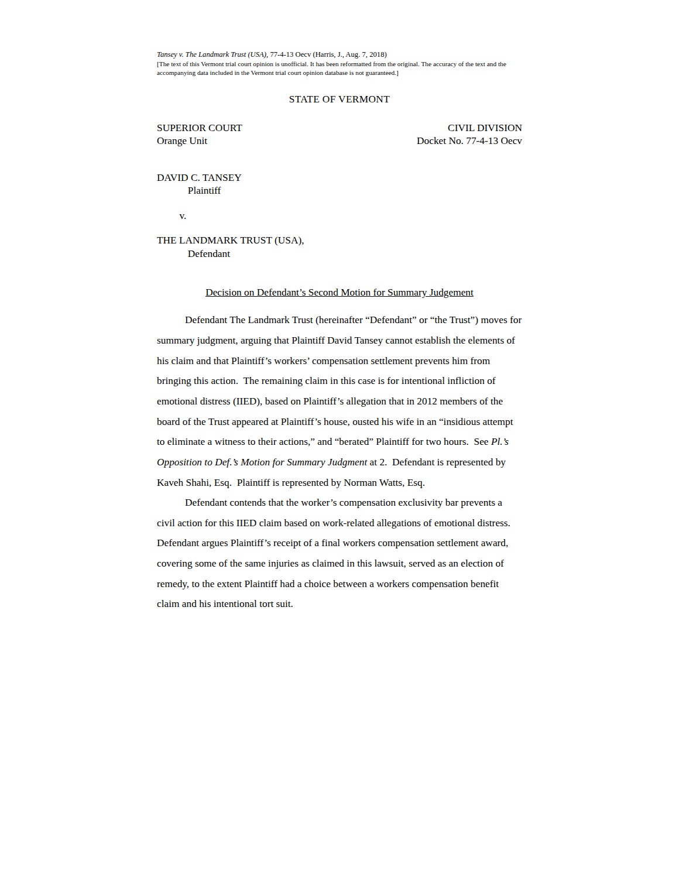Tansey v. The Landmark Trust (USA), 77-4-13 Oecv (Harris, J., Aug. 7, 2018)
[The text of this Vermont trial court opinion is unofficial. It has been reformatted from the original. The accuracy of the text and the accompanying data included in the Vermont trial court opinion database is not guaranteed.]
STATE OF VERMONT
| SUPERIOR COURT | CIVIL DIVISION |
| Orange Unit | Docket No. 77-4-13 Oecv |
DAVID C. TANSEY
Plaintiff
v.
THE LANDMARK TRUST (USA),
Defendant
Decision on Defendant’s Second Motion for Summary Judgement
Defendant The Landmark Trust (hereinafter “Defendant” or “the Trust”) moves for summary judgment, arguing that Plaintiff David Tansey cannot establish the elements of his claim and that Plaintiff’s workers’ compensation settlement prevents him from bringing this action. The remaining claim in this case is for intentional infliction of emotional distress (IIED), based on Plaintiff’s allegation that in 2012 members of the board of the Trust appeared at Plaintiff’s house, ousted his wife in an “insidious attempt to eliminate a witness to their actions,” and “berated” Plaintiff for two hours. See Pl.’s Opposition to Def.’s Motion for Summary Judgment at 2. Defendant is represented by Kaveh Shahi, Esq. Plaintiff is represented by Norman Watts, Esq.
Defendant contends that the worker’s compensation exclusivity bar prevents a civil action for this IIED claim based on work-related allegations of emotional distress. Defendant argues Plaintiff’s receipt of a final workers compensation settlement award, covering some of the same injuries as claimed in this lawsuit, served as an election of remedy, to the extent Plaintiff had a choice between a workers compensation benefit claim and his intentional tort suit.